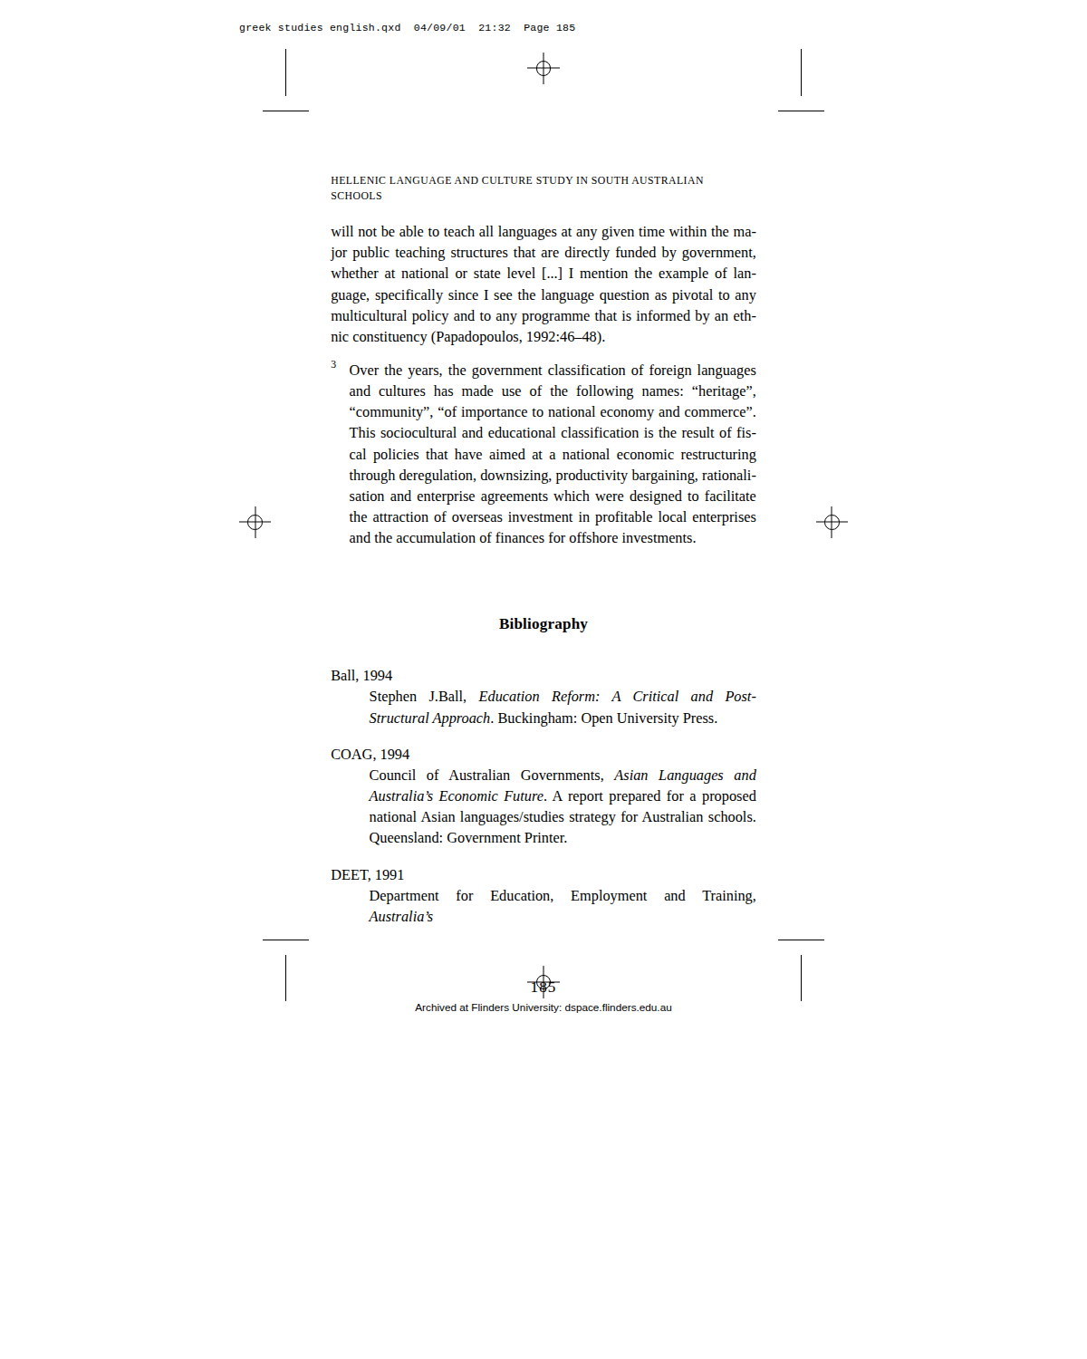greek studies english.qxd 04/09/01 21:32 Page 185
Hellenic Language and Culture Study in South Australian Schools
will not be able to teach all languages at any given time within the major public teaching structures that are directly funded by government, whether at national or state level [...] I mention the example of language, specifically since I see the language question as pivotal to any multicultural policy and to any programme that is informed by an ethnic constituency (Papadopoulos, 1992:46–48).
3 Over the years, the government classification of foreign languages and cultures has made use of the following names: “heritage”, “community”, “of importance to national economy and commerce”. This sociocultural and educational classification is the result of fiscal policies that have aimed at a national economic restructuring through deregulation, downsizing, productivity bargaining, rationalisation and enterprise agreements which were designed to facilitate the attraction of overseas investment in profitable local enterprises and the accumulation of finances for offshore investments.
Bibliography
Ball, 1994
Stephen J.Ball, Education Reform: A Critical and Post-Structural Approach. Buckingham: Open University Press.
COAG, 1994
Council of Australian Governments, Asian Languages and Australia’s Economic Future. A report prepared for a proposed national Asian languages/studies strategy for Australian schools. Queensland: Government Printer.
DEET, 1991
Department for Education, Employment and Training, Australia’s
185
Archived at Flinders University: dspace.flinders.edu.au